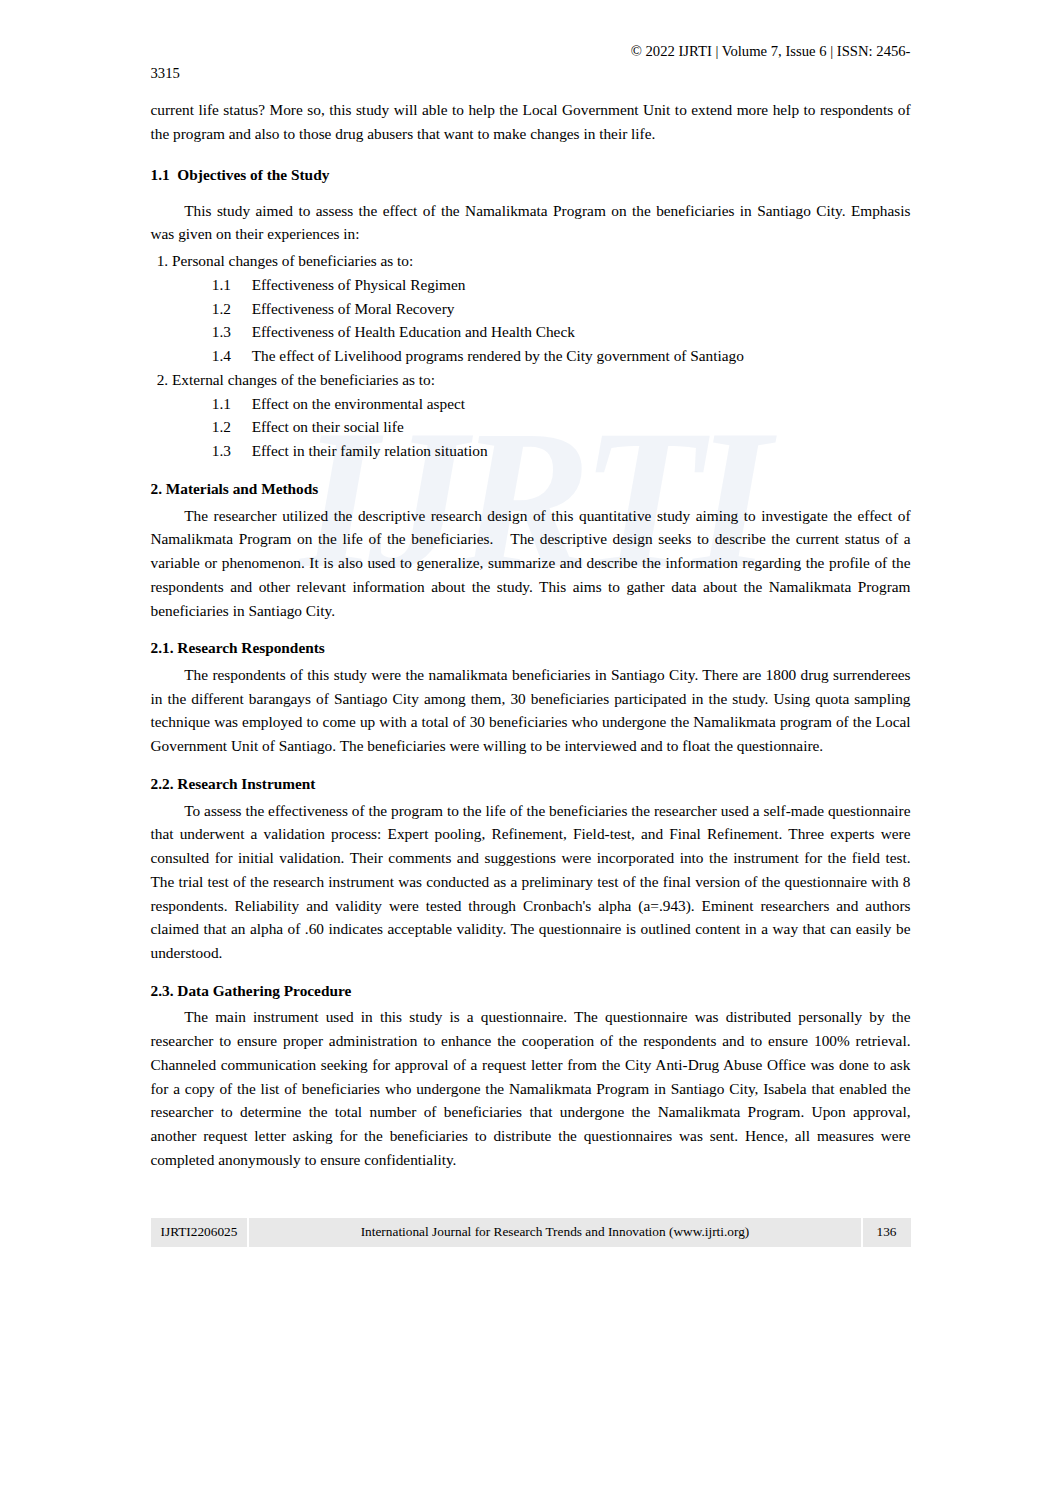IJRTI
© 2022 IJRTI | Volume 7, Issue 6 | ISSN: 2456-
3315
current life status? More so, this study will able to help the Local Government Unit to extend more help to respondents of the program and also to those drug abusers that want to make changes in their life.
1.1 Objectives of the Study
This study aimed to assess the effect of the Namalikmata Program on the beneficiaries in Santiago City. Emphasis was given on their experiences in:
Personal changes of beneficiaries as to:
1.1 Effectiveness of Physical Regimen
1.2 Effectiveness of Moral Recovery
1.3 Effectiveness of Health Education and Health Check
1.4 The effect of Livelihood programs rendered by the City government of Santiago
External changes of the beneficiaries as to:
1.1 Effect on the environmental aspect
1.2 Effect on their social life
1.3 Effect in their family relation situation
2. Materials and Methods
The researcher utilized the descriptive research design of this quantitative study aiming to investigate the effect of Namalikmata Program on the life of the beneficiaries. The descriptive design seeks to describe the current status of a variable or phenomenon. It is also used to generalize, summarize and describe the information regarding the profile of the respondents and other relevant information about the study. This aims to gather data about the Namalikmata Program beneficiaries in Santiago City.
2.1. Research Respondents
The respondents of this study were the namalikmata beneficiaries in Santiago City. There are 1800 drug surrenderees in the different barangays of Santiago City among them, 30 beneficiaries participated in the study. Using quota sampling technique was employed to come up with a total of 30 beneficiaries who undergone the Namalikmata program of the Local Government Unit of Santiago. The beneficiaries were willing to be interviewed and to float the questionnaire.
2.2. Research Instrument
To assess the effectiveness of the program to the life of the beneficiaries the researcher used a self-made questionnaire that underwent a validation process: Expert pooling, Refinement, Field-test, and Final Refinement. Three experts were consulted for initial validation. Their comments and suggestions were incorporated into the instrument for the field test. The trial test of the research instrument was conducted as a preliminary test of the final version of the questionnaire with 8 respondents. Reliability and validity were tested through Cronbach's alpha (a=.943). Eminent researchers and authors claimed that an alpha of .60 indicates acceptable validity. The questionnaire is outlined content in a way that can easily be understood.
2.3. Data Gathering Procedure
The main instrument used in this study is a questionnaire. The questionnaire was distributed personally by the researcher to ensure proper administration to enhance the cooperation of the respondents and to ensure 100% retrieval. Channeled communication seeking for approval of a request letter from the City Anti-Drug Abuse Office was done to ask for a copy of the list of beneficiaries who undergone the Namalikmata Program in Santiago City, Isabela that enabled the researcher to determine the total number of beneficiaries that undergone the Namalikmata Program. Upon approval, another request letter asking for the beneficiaries to distribute the questionnaires was sent. Hence, all measures were completed anonymously to ensure confidentiality.
IJRTI2206025
International Journal for Research Trends and Innovation (www.ijrti.org)
136